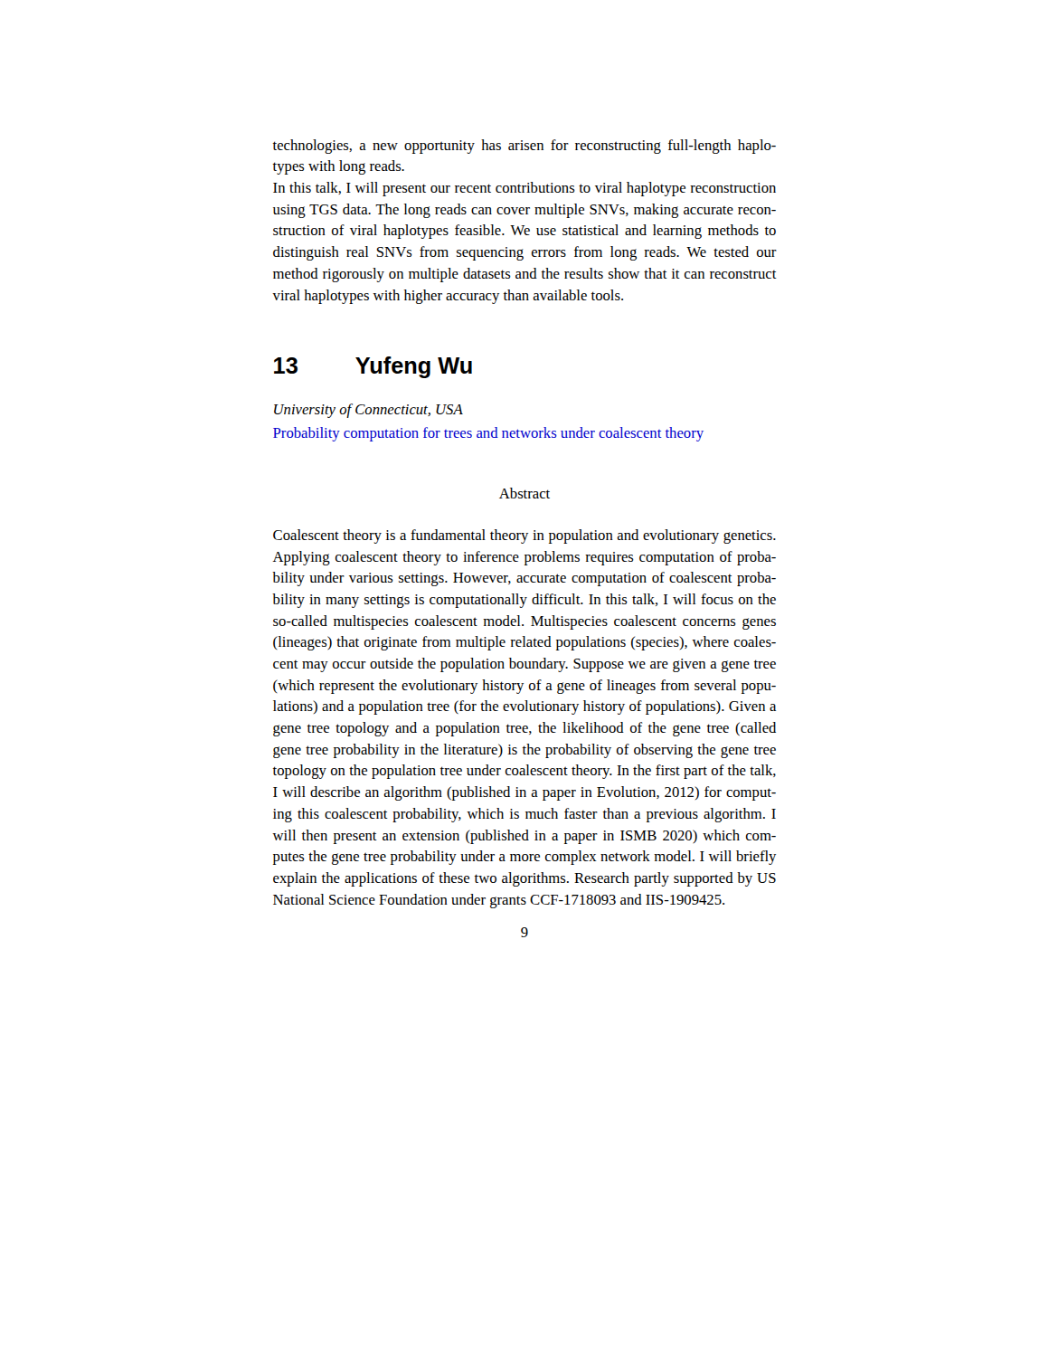technologies, a new opportunity has arisen for reconstructing full-length haplotypes with long reads.
In this talk, I will present our recent contributions to viral haplotype reconstruction using TGS data. The long reads can cover multiple SNVs, making accurate reconstruction of viral haplotypes feasible. We use statistical and learning methods to distinguish real SNVs from sequencing errors from long reads. We tested our method rigorously on multiple datasets and the results show that it can reconstruct viral haplotypes with higher accuracy than available tools.
13 Yufeng Wu
University of Connecticut, USA
Probability computation for trees and networks under coalescent theory
Abstract
Coalescent theory is a fundamental theory in population and evolutionary genetics. Applying coalescent theory to inference problems requires computation of probability under various settings. However, accurate computation of coalescent probability in many settings is computationally difficult. In this talk, I will focus on the so-called multispecies coalescent model. Multispecies coalescent concerns genes (lineages) that originate from multiple related populations (species), where coalescent may occur outside the population boundary. Suppose we are given a gene tree (which represent the evolutionary history of a gene of lineages from several populations) and a population tree (for the evolutionary history of populations). Given a gene tree topology and a population tree, the likelihood of the gene tree (called gene tree probability in the literature) is the probability of observing the gene tree topology on the population tree under coalescent theory. In the first part of the talk, I will describe an algorithm (published in a paper in Evolution, 2012) for computing this coalescent probability, which is much faster than a previous algorithm. I will then present an extension (published in a paper in ISMB 2020) which computes the gene tree probability under a more complex network model. I will briefly explain the applications of these two algorithms. Research partly supported by US National Science Foundation under grants CCF-1718093 and IIS-1909425.
9